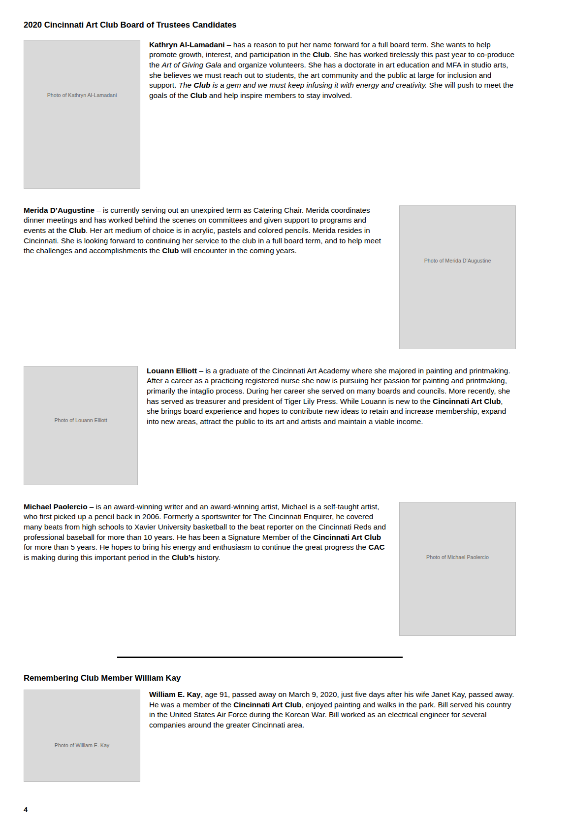2020 Cincinnati Art Club Board of Trustees Candidates
Photo of Kathryn Al-Lamadani
Kathryn Al-Lamadani – has a reason to put her name forward for a full board term. She wants to help promote growth, interest, and participation in the Club. She has worked tirelessly this past year to co-produce the Art of Giving Gala and organize volunteers. She has a doctorate in art education and MFA in studio arts, she believes we must reach out to students, the art community and the public at large for inclusion and support. The Club is a gem and we must keep infusing it with energy and creativity. She will push to meet the goals of the Club and help inspire members to stay involved.
Photo of Merida D’Augustine
Merida D’Augustine – is currently serving out an unexpired term as Catering Chair. Merida coordinates dinner meetings and has worked behind the scenes on committees and given support to programs and events at the Club. Her art medium of choice is in acrylic, pastels and colored pencils. Merida resides in Cincinnati. She is looking forward to continuing her service to the club in a full board term, and to help meet the challenges and accomplishments the Club will encounter in the coming years.
Photo of Louann Elliott
Louann Elliott – is a graduate of the Cincinnati Art Academy where she majored in painting and printmaking. After a career as a practicing registered nurse she now is pursuing her passion for painting and printmaking, primarily the intaglio process. During her career she served on many boards and councils. More recently, she has served as treasurer and president of Tiger Lily Press. While Louann is new to the Cincinnati Art Club, she brings board experience and hopes to contribute new ideas to retain and increase membership, expand into new areas, attract the public to its art and artists and maintain a viable income.
Photo of Michael Paolercio
Michael Paolercio – is an award-winning writer and an award-winning artist, Michael is a self-taught artist, who first picked up a pencil back in 2006. Formerly a sportswriter for The Cincinnati Enquirer, he covered many beats from high schools to Xavier University basketball to the beat reporter on the Cincinnati Reds and professional baseball for more than 10 years. He has been a Signature Member of the Cincinnati Art Club for more than 5 years. He hopes to bring his energy and enthusiasm to continue the great progress the CAC is making during this important period in the Club’s history.
Remembering Club Member William Kay
Photo of William E. Kay
William E. Kay, age 91, passed away on March 9, 2020, just five days after his wife Janet Kay, passed away. He was a member of the Cincinnati Art Club, enjoyed painting and walks in the park. Bill served his country in the United States Air Force during the Korean War. Bill worked as an electrical engineer for several companies around the greater Cincinnati area.
4